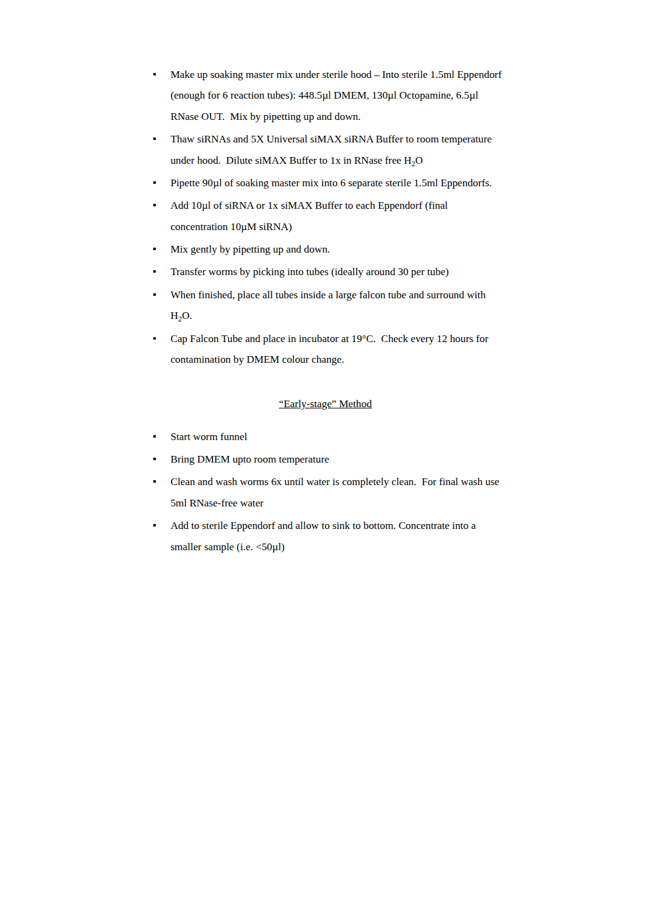Make up soaking master mix under sterile hood – Into sterile 1.5ml Eppendorf (enough for 6 reaction tubes): 448.5µl DMEM, 130µl Octopamine, 6.5µl RNase OUT. Mix by pipetting up and down.
Thaw siRNAs and 5X Universal siMAX siRNA Buffer to room temperature under hood. Dilute siMAX Buffer to 1x in RNase free H2O
Pipette 90µl of soaking master mix into 6 separate sterile 1.5ml Eppendorfs.
Add 10µl of siRNA or 1x siMAX Buffer to each Eppendorf (final concentration 10µM siRNA)
Mix gently by pipetting up and down.
Transfer worms by picking into tubes (ideally around 30 per tube)
When finished, place all tubes inside a large falcon tube and surround with H2O.
Cap Falcon Tube and place in incubator at 19°C. Check every 12 hours for contamination by DMEM colour change.
“Early-stage” Method
Start worm funnel
Bring DMEM upto room temperature
Clean and wash worms 6x until water is completely clean. For final wash use 5ml RNase-free water
Add to sterile Eppendorf and allow to sink to bottom. Concentrate into a smaller sample (i.e. <50µl)